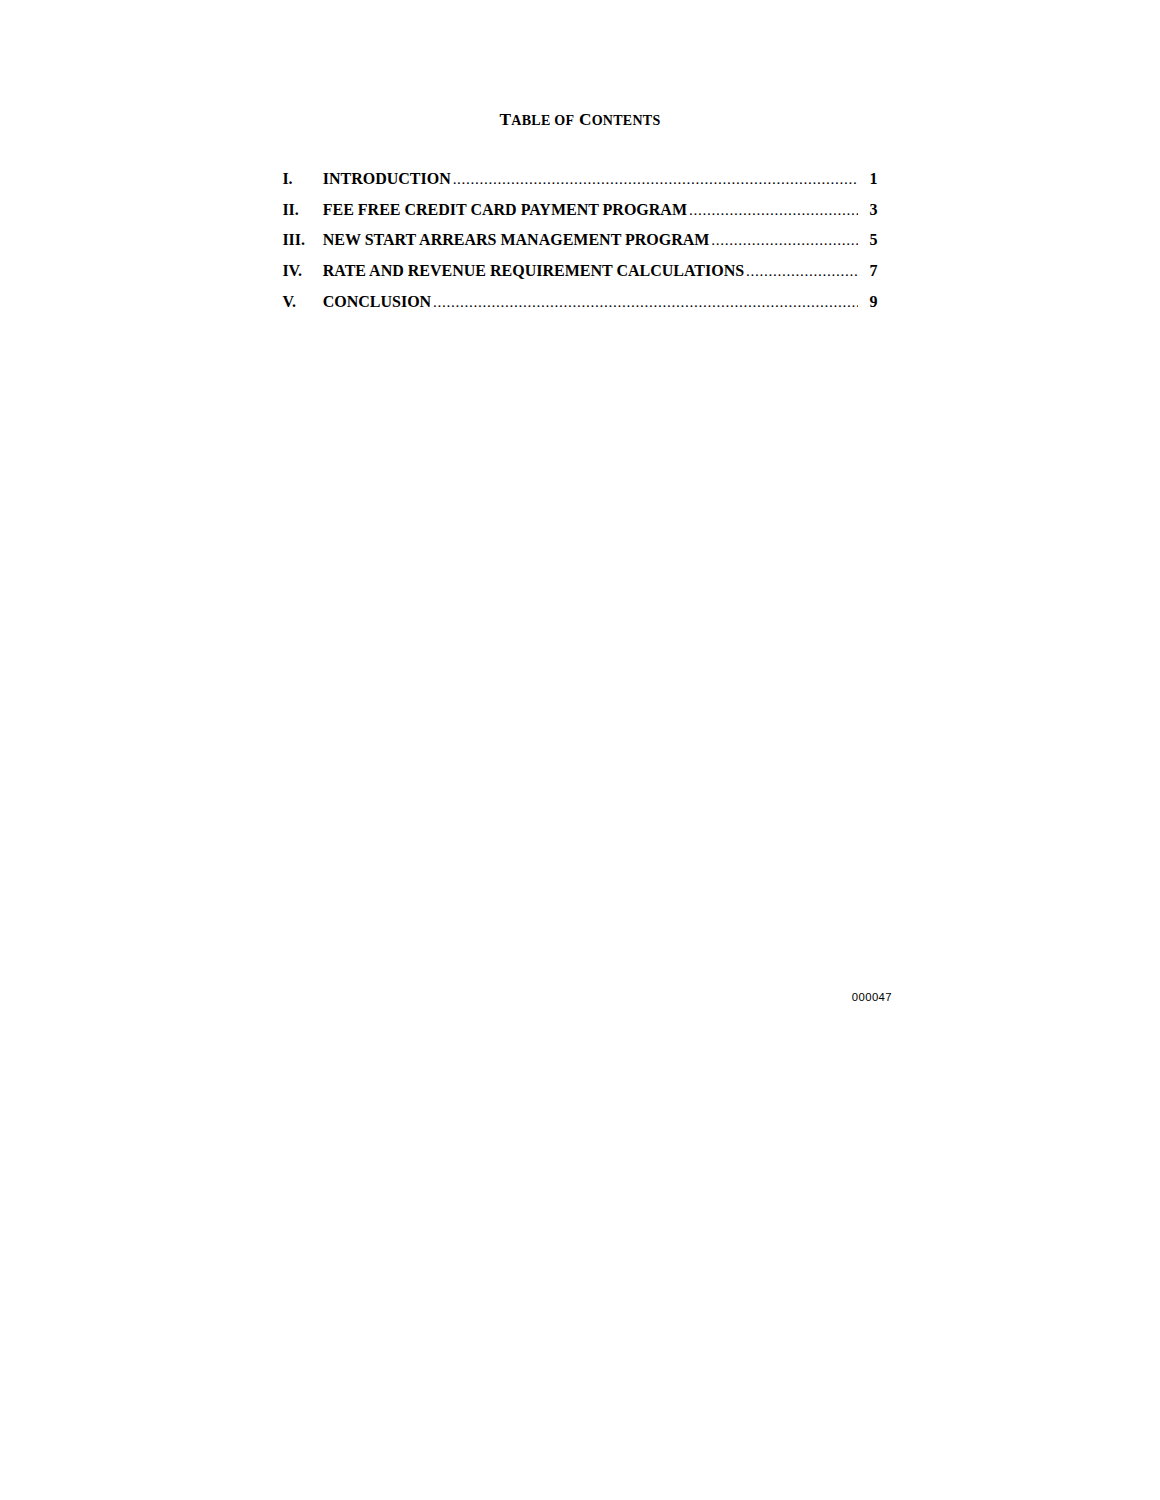TABLE OF CONTENTS
I. INTRODUCTION .................................................................................................................. 1
II. FEE FREE CREDIT CARD PAYMENT PROGRAM ..................................................... 3
III. NEW START ARREARS MANAGEMENT PROGRAM ............................................... 5
IV. RATE AND REVENUE REQUIREMENT CALCULATIONS ...................................... 7
V. CONCLUSION ..................................................................................................................... 9
000047